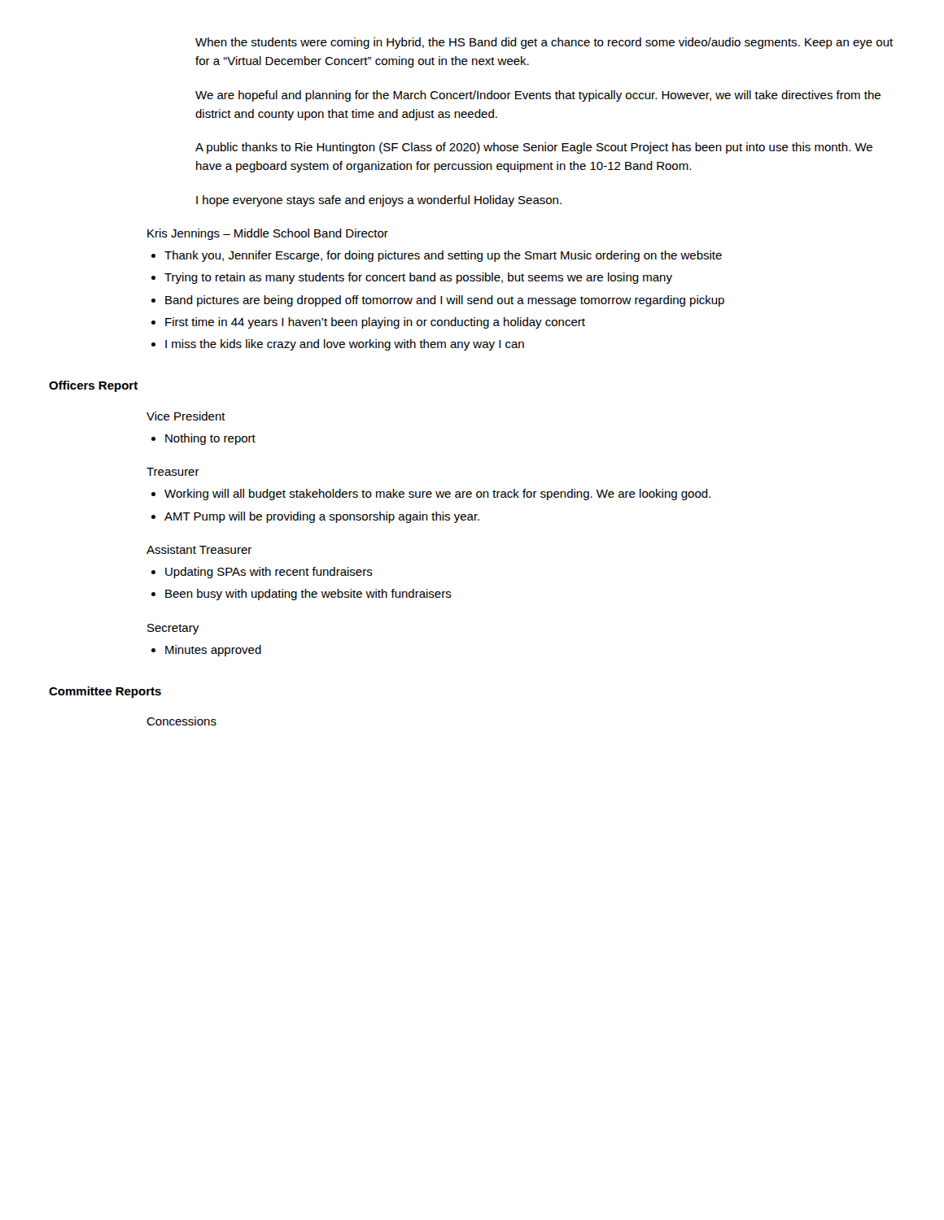When the students were coming in Hybrid, the HS Band did get a chance to record some video/audio segments. Keep an eye out for a “Virtual December Concert” coming out in the next week.
We are hopeful and planning for the March Concert/Indoor Events that typically occur. However, we will take directives from the district and county upon that time and adjust as needed.
A public thanks to Rie Huntington (SF Class of 2020) whose Senior Eagle Scout Project has been put into use this month. We have a pegboard system of organization for percussion equipment in the 10-12 Band Room.
I hope everyone stays safe and enjoys a wonderful Holiday Season.
Kris Jennings – Middle School Band Director
Thank you, Jennifer Escarge, for doing pictures and setting up the Smart Music ordering on the website
Trying to retain as many students for concert band as possible, but seems we are losing many
Band pictures are being dropped off tomorrow and I will send out a message tomorrow regarding pickup
First time in 44 years I haven’t been playing in or conducting a holiday concert
I miss the kids like crazy and love working with them any way I can
Officers Report
Vice President
Nothing to report
Treasurer
Working will all budget stakeholders to make sure we are on track for spending. We are looking good.
AMT Pump will be providing a sponsorship again this year.
Assistant Treasurer
Updating SPAs with recent fundraisers
Been busy with updating the website with fundraisers
Secretary
Minutes approved
Committee Reports
Concessions